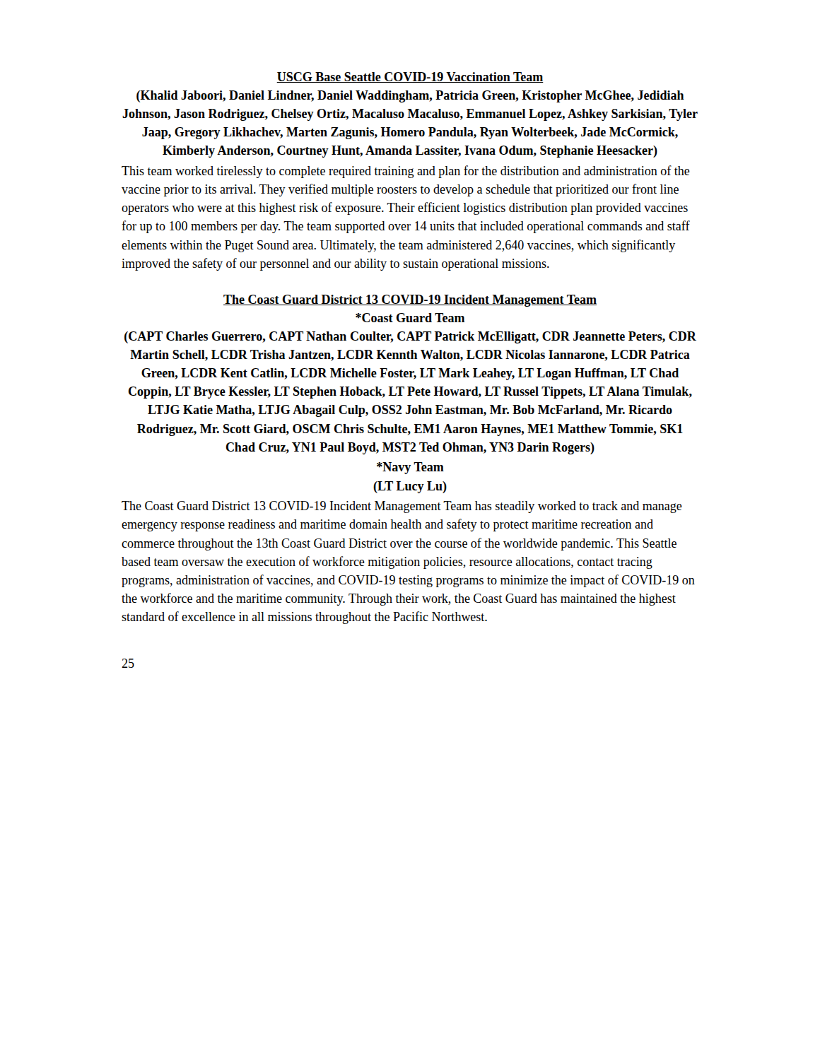USCG Base Seattle COVID-19 Vaccination Team
(Khalid Jaboori, Daniel Lindner, Daniel Waddingham, Patricia Green, Kristopher McGhee, Jedidiah Johnson, Jason Rodriguez, Chelsey Ortiz, Macaluso Macaluso, Emmanuel Lopez, Ashkey Sarkisian, Tyler Jaap, Gregory Likhachev, Marten Zagunis, Homero Pandula, Ryan Wolterbeek, Jade McCormick, Kimberly Anderson, Courtney Hunt, Amanda Lassiter, Ivana Odum, Stephanie Heesacker)
This team worked tirelessly to complete required training and plan for the distribution and administration of the vaccine prior to its arrival. They verified multiple roosters to develop a schedule that prioritized our front line operators who were at this highest risk of exposure. Their efficient logistics distribution plan provided vaccines for up to 100 members per day. The team supported over 14 units that included operational commands and staff elements within the Puget Sound area. Ultimately, the team administered 2,640 vaccines, which significantly improved the safety of our personnel and our ability to sustain operational missions.
The Coast Guard District 13 COVID-19 Incident Management Team
*Coast Guard Team
(CAPT Charles Guerrero, CAPT Nathan Coulter, CAPT Patrick McElligatt, CDR Jeannette Peters, CDR Martin Schell, LCDR Trisha Jantzen, LCDR Kennth Walton, LCDR Nicolas Iannarone, LCDR Patrica Green, LCDR Kent Catlin, LCDR Michelle Foster, LT Mark Leahey, LT Logan Huffman, LT Chad Coppin, LT Bryce Kessler, LT Stephen Hoback, LT Pete Howard, LT Russel Tippets, LT Alana Timulak, LTJG Katie Matha, LTJG Abagail Culp, OSS2 John Eastman, Mr. Bob McFarland, Mr. Ricardo Rodriguez, Mr. Scott Giard, OSCM Chris Schulte, EM1 Aaron Haynes, ME1 Matthew Tommie, SK1 Chad Cruz, YN1 Paul Boyd, MST2 Ted Ohman, YN3 Darin Rogers)
*Navy Team
(LT Lucy Lu)
The Coast Guard District 13 COVID-19 Incident Management Team has steadily worked to track and manage emergency response readiness and maritime domain health and safety to protect maritime recreation and commerce throughout the 13th Coast Guard District over the course of the worldwide pandemic. This Seattle based team oversaw the execution of workforce mitigation policies, resource allocations, contact tracing programs, administration of vaccines, and COVID-19 testing programs to minimize the impact of COVID-19 on the workforce and the maritime community. Through their work, the Coast Guard has maintained the highest standard of excellence in all missions throughout the Pacific Northwest.
25